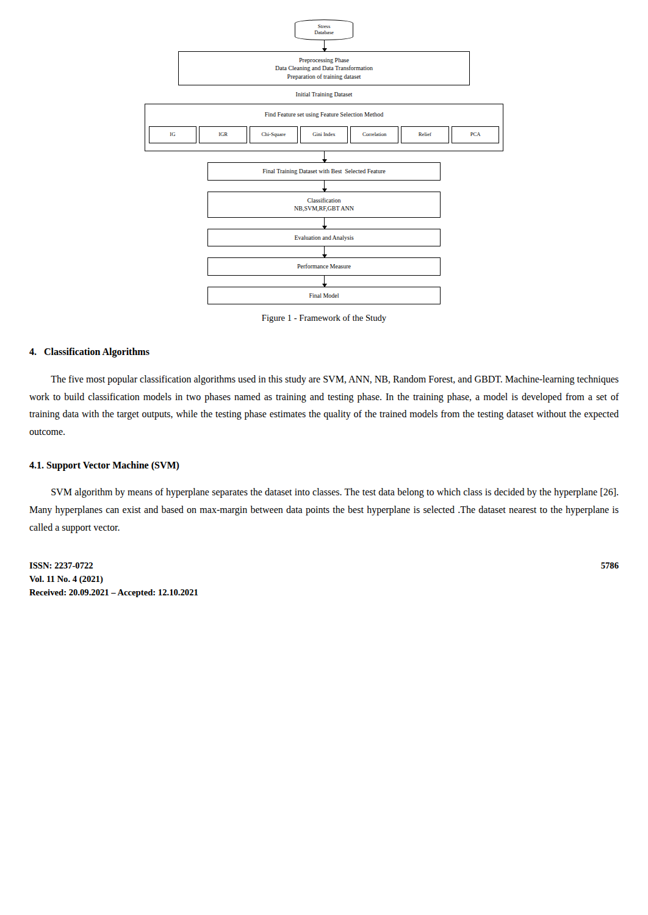Stress
Database
Preprocessing Phase
Data Cleaning and Data Transformation
Preparation of training dataset
Initial Training Dataset
Find Feature set using Feature Selection Method
IG
IGR
Chi-Square
Gini Index
Correlation
Relief
PCA
Final Training Dataset with Best Selected Feature
Classification
NB,SVM,RF,GBT ANN
Evaluation and Analysis
Performance Measure
Final Model
Figure 1 - Framework of the Study
4. Classification Algorithms
The five most popular classification algorithms used in this study are SVM, ANN, NB, Random Forest, and GBDT. Machine-learning techniques work to build classification models in two phases named as training and testing phase. In the training phase, a model is developed from a set of training data with the target outputs, while the testing phase estimates the quality of the trained models from the testing dataset without the expected outcome.
4.1. Support Vector Machine (SVM)
SVM algorithm by means of hyperplane separates the dataset into classes. The test data belong to which class is decided by the hyperplane [26]. Many hyperplanes can exist and based on max-margin between data points the best hyperplane is selected .The dataset nearest to the hyperplane is called a support vector.
ISSN: 2237-0722
Vol. 11 No. 4 (2021)
Received: 20.09.2021 – Accepted: 12.10.2021
5786